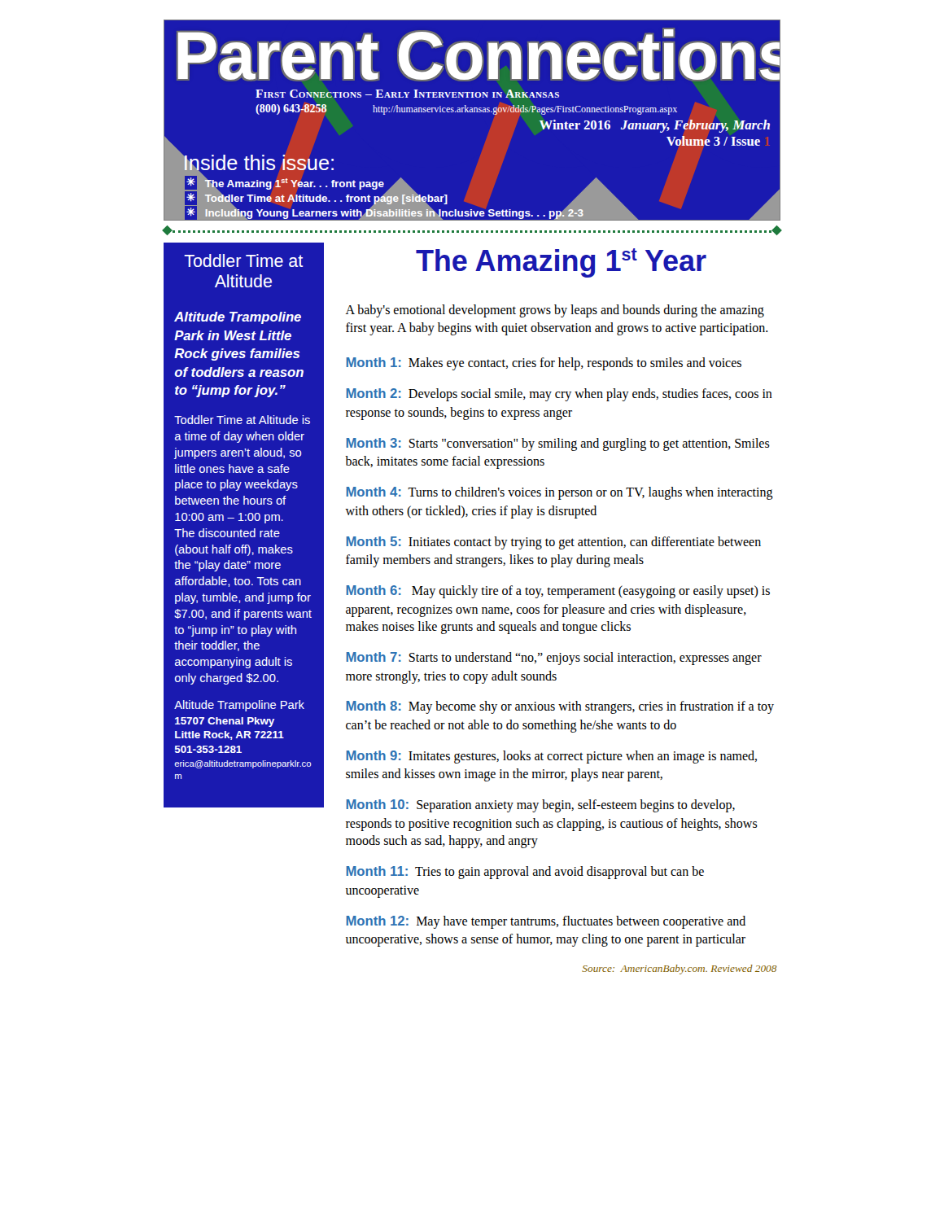Parent Connections
First Connections – Early Intervention in Arkansas
(800) 643-8258 http://humanservices.arkansas.gov/ddds/Pages/FirstConnectionsProgram.aspx
Winter 2016 January, February, March
Volume 3 / Issue 1
Inside this issue:
The Amazing 1st Year. . . front page
Toddler Time at Altitude. . . front page [sidebar]
Including Young Learners with Disabilities in Inclusive Settings. . . pp. 2-3
Parent Question of the Quarter & Biting 101 . . . p.4
Toddler Time at Altitude
Altitude Trampoline Park in West Little Rock gives families of toddlers a reason to “jump for joy.”
Toddler Time at Altitude is a time of day when older jumpers aren’t aloud, so little ones have a safe place to play weekdays between the hours of 10:00 am – 1:00 pm. The discounted rate (about half off), makes the “play date” more affordable, too. Tots can play, tumble, and jump for $7.00, and if parents want to “jump in” to play with their toddler, the accompanying adult is only charged $2.00.
Altitude Trampoline Park
15707 Chenal Pkwy
Little Rock, AR 72211
501-353-1281
erica@altitudetrampolineparklr.com
The Amazing 1st Year
A baby's emotional development grows by leaps and bounds during the amazing first year. A baby begins with quiet observation and grows to active participation.
Month 1: Makes eye contact, cries for help, responds to smiles and voices
Month 2: Develops social smile, may cry when play ends, studies faces, coos in response to sounds, begins to express anger
Month 3: Starts "conversation" by smiling and gurgling to get attention, Smiles back, imitates some facial expressions
Month 4: Turns to children's voices in person or on TV, laughs when interacting with others (or tickled), cries if play is disrupted
Month 5: Initiates contact by trying to get attention, can differentiate between family members and strangers, likes to play during meals
Month 6: May quickly tire of a toy, temperament (easygoing or easily upset) is apparent, recognizes own name, coos for pleasure and cries with displeasure, makes noises like grunts and squeals and tongue clicks
Month 7: Starts to understand “no,” enjoys social interaction, expresses anger more strongly, tries to copy adult sounds
Month 8: May become shy or anxious with strangers, cries in frustration if a toy can’t be reached or not able to do something he/she wants to do
Month 9: Imitates gestures, looks at correct picture when an image is named, smiles and kisses own image in the mirror, plays near parent,
Month 10: Separation anxiety may begin, self-esteem begins to develop, responds to positive recognition such as clapping, is cautious of heights, shows moods such as sad, happy, and angry
Month 11: Tries to gain approval and avoid disapproval but can be uncooperative
Month 12: May have temper tantrums, fluctuates between cooperative and uncooperative, shows a sense of humor, may cling to one parent in particular
Source: AmericanBaby.com. Reviewed 2008